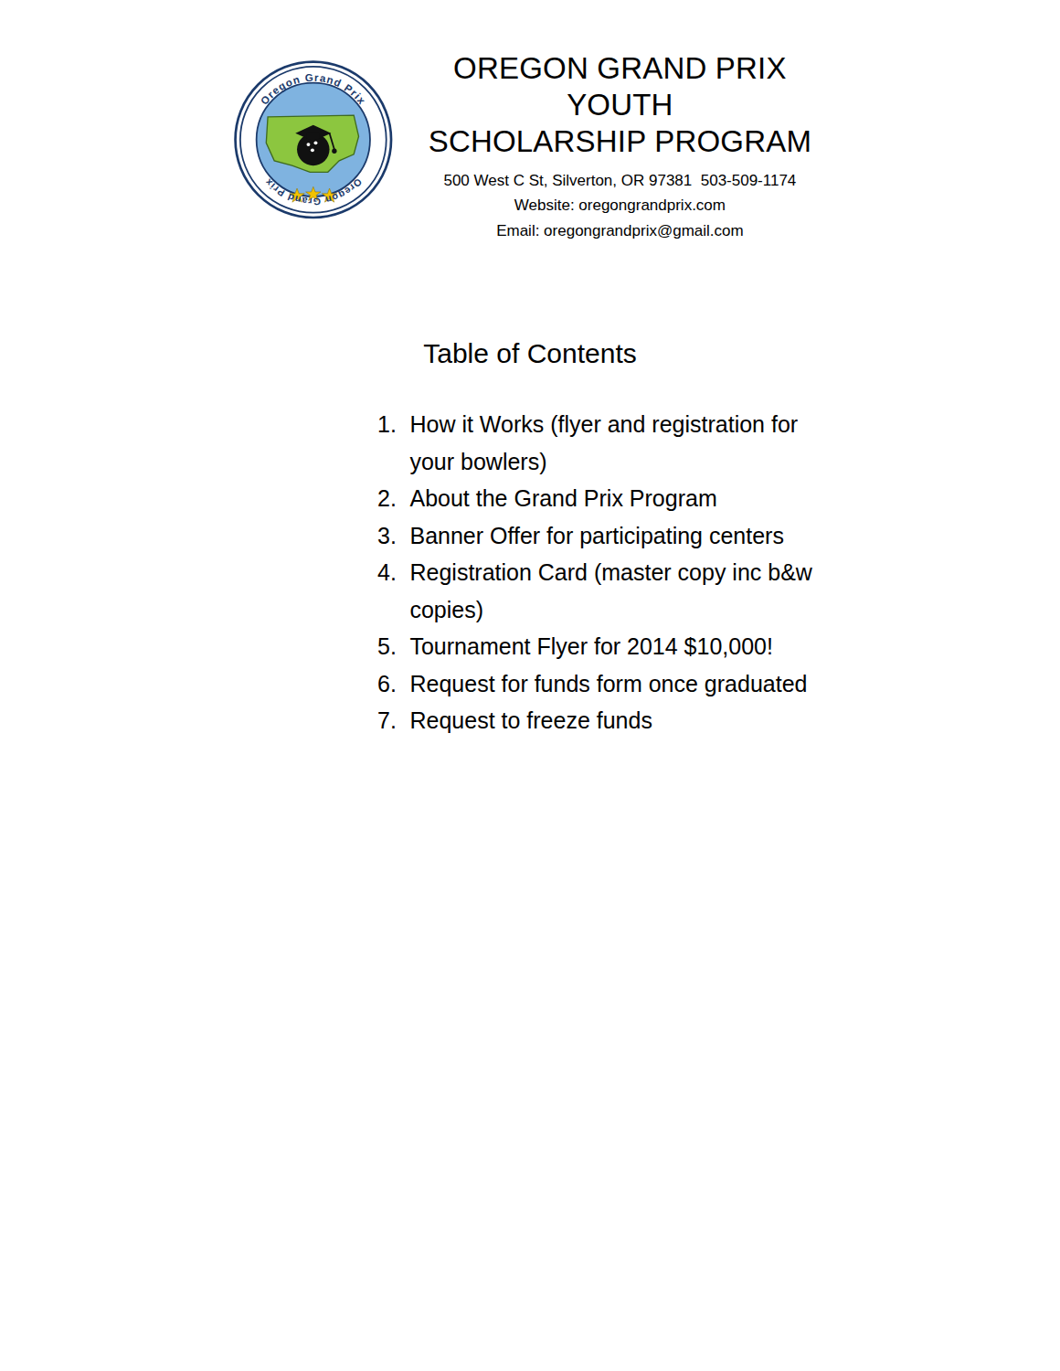Oregon Grand Prix Oregon Grand Prix
OREGON GRAND PRIX YOUTH
SCHOLARSHIP PROGRAM
500 West C St, Silverton, OR 97381 503-509-1174
Website: oregongrandprix.com
Email: oregongrandprix@gmail.com
Table of Contents
How it Works (flyer and registration for your bowlers)
About the Grand Prix Program
Banner Offer for participating centers
Registration Card (master copy inc b&w copies)
Tournament Flyer for 2014 $10,000!
Request for funds form once graduated
Request to freeze funds